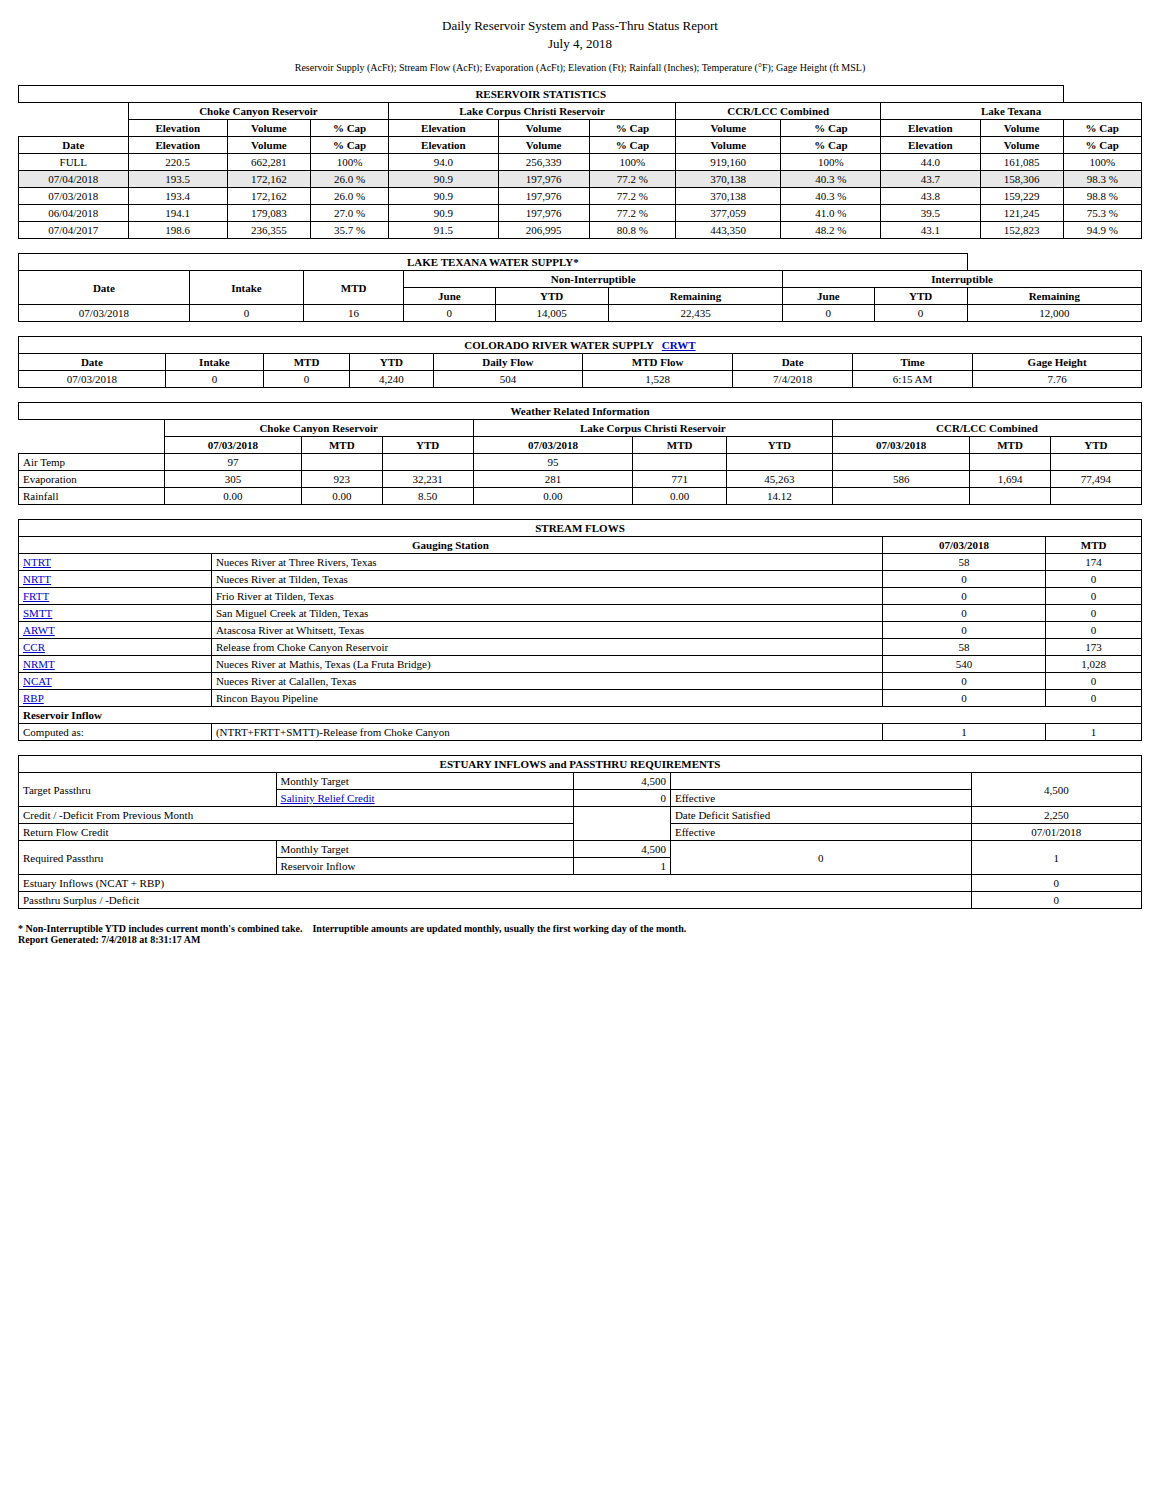Daily Reservoir System and Pass-Thru Status Report
July 4, 2018
Reservoir Supply (AcFt); Stream Flow (AcFt); Evaporation (AcFt); Elevation (Ft); Rainfall (Inches); Temperature (°F); Gage Height (ft MSL)
| RESERVOIR STATISTICS |
| --- |
| | Choke Canyon Reservoir | Lake Corpus Christi Reservoir | CCR/LCC Combined | Lake Texana |
| Elevation | Volume | % Cap | Elevation | Volume | % Cap | Volume | % Cap | Elevation | Volume | % Cap |
| Date | Elevation | Volume | % Cap | Elevation | Volume | % Cap | Volume | % Cap | Elevation | Volume | % Cap |
| FULL | 220.5 | 662,281 | 100% | 94.0 | 256,339 | 100% | 919,160 | 100% | 44.0 | 161,085 | 100% |
| 07/04/2018 | 193.5 | 172,162 | 26.0 % | 90.9 | 197,976 | 77.2 % | 370,138 | 40.3 % | 43.7 | 158,306 | 98.3 % |
| 07/03/2018 | 193.4 | 172,162 | 26.0 % | 90.9 | 197,976 | 77.2 % | 370,138 | 40.3 % | 43.8 | 159,229 | 98.8 % |
| 06/04/2018 | 194.1 | 179,083 | 27.0 % | 90.9 | 197,976 | 77.2 % | 377,059 | 41.0 % | 39.5 | 121,245 | 75.3 % |
| 07/04/2017 | 198.6 | 236,355 | 35.7 % | 91.5 | 206,995 | 80.8 % | 443,350 | 48.2 % | 43.1 | 152,823 | 94.9 % |
| LAKE TEXANA WATER SUPPLY* |
| --- |
| Date | Intake | MTD | Non-Interruptible | Interruptible |
| June | YTD | Remaining | June | YTD | Remaining |
| 07/03/2018 | 0 | 16 | 0 | 14,005 | 22,435 | 0 | 0 | 12,000 |
| COLORADO RIVER WATER SUPPLY CRWT |
| --- |
| Date | Intake | MTD | YTD | Daily Flow | MTD Flow | Date | Time | Gage Height |
| 07/03/2018 | 0 | 0 | 4,240 | 504 | 1,528 | 7/4/2018 | 6:15 AM | 7.76 |
| Weather Related Information |
| --- |
| | Choke Canyon Reservoir | Lake Corpus Christi Reservoir | CCR/LCC Combined |
| 07/03/2018 | MTD | YTD | 07/03/2018 | MTD | YTD | 07/03/2018 | MTD | YTD |
| Air Temp | 97 | | | 95 | | | | | |
| Evaporation | 305 | 923 | 32,231 | 281 | 771 | 45,263 | 586 | 1,694 | 77,494 |
| Rainfall | 0.00 | 0.00 | 8.50 | 0.00 | 0.00 | 14.12 | | | |
| STREAM FLOWS |
| --- |
| Gauging Station | 07/03/2018 | MTD |
| NTRT | Nueces River at Three Rivers, Texas | 58 | 174 |
| NRTT | Nueces River at Tilden, Texas | 0 | 0 |
| FRTT | Frio River at Tilden, Texas | 0 | 0 |
| SMTT | San Miguel Creek at Tilden, Texas | 0 | 0 |
| ARWT | Atascosa River at Whitsett, Texas | 0 | 0 |
| CCR | Release from Choke Canyon Reservoir | 58 | 173 |
| NRMT | Nueces River at Mathis, Texas (La Fruta Bridge) | 540 | 1,028 |
| NCAT | Nueces River at Calallen, Texas | 0 | 0 |
| RBP | Rincon Bayou Pipeline | 0 | 0 |
| Reservoir Inflow |
| Computed as: | (NTRT+FRTT+SMTT)-Release from Choke Canyon | 1 | 1 |
| ESTUARY INFLOWS and PASSTHRU REQUIREMENTS |
| --- |
| Target Passthru | Monthly Target | 4,500 | | 4,500 |
| Salinity Relief Credit | 0 | Effective |
| Credit / -Deficit From Previous Month | | Date Deficit Satisfied | 2,250 |
| Return Flow Credit | | Effective | 07/01/2018 |
| Required Passthru | Monthly Target | 4,500 | 0 | 1 |
| Reservoir Inflow | 1 |
| Estuary Inflows (NCAT + RBP) | 0 |
| Passthru Surplus / -Deficit | 0 |
* Non-Interruptible YTD includes current month's combined take. Interruptible amounts are updated monthly, usually the first working day of the month.
Report Generated: 7/4/2018 at 8:31:17 AM